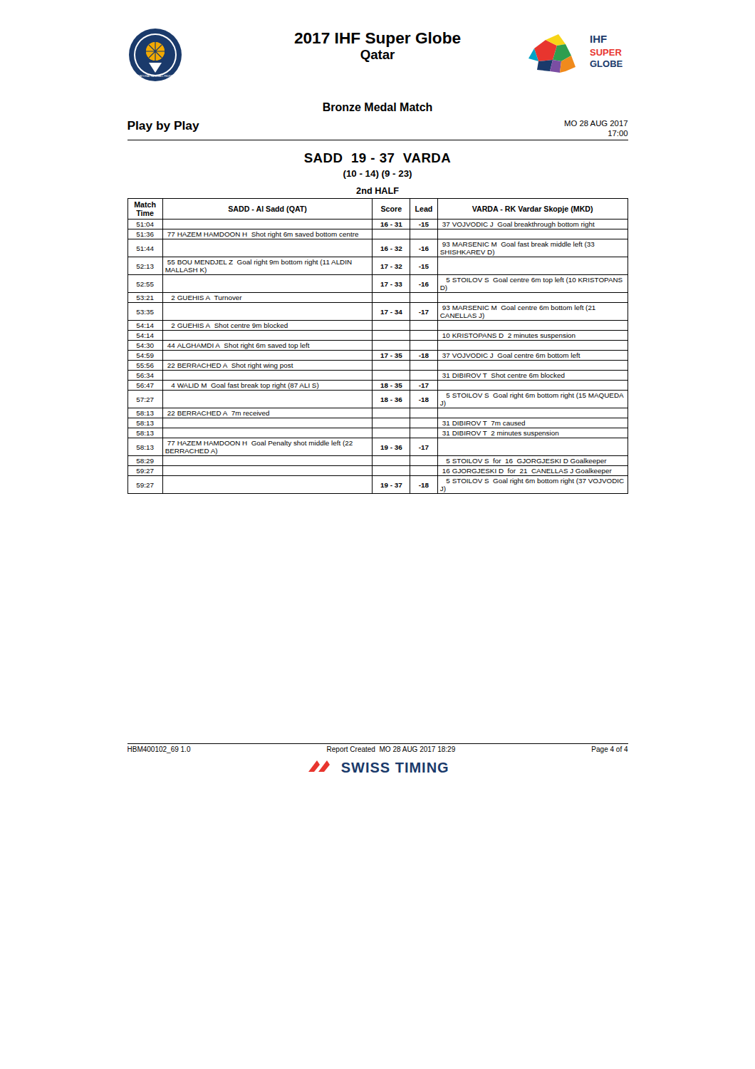INTERNATIONAL HANDBALL FEDERATION
2017 IHF Super Globe
Qatar
IHF SUPER GLOBE
Bronze Medal Match
Play by Play
MO 28 AUG 2017
17:00
SADD 19 - 37 VARDA
(10 - 14) (9 - 23)
2nd HALF
| Match Time | SADD - Al Sadd (QAT) | Score | Lead | VARDA - RK Vardar Skopje (MKD) |
| --- | --- | --- | --- | --- |
| 51:04 | | 16 - 31 | -15 | 37 VOJVODIC J Goal breakthrough bottom right |
| 51:36 | 77 HAZEM HAMDOON H Shot right 6m saved bottom centre | | | |
| 51:44 | | 16 - 32 | -16 | 93 MARSENIC M Goal fast break middle left (33 SHISHKAREV D) |
| 52:13 | 55 BOU MENDJEL Z Goal right 9m bottom right (11 ALDIN MALLASH K) | 17 - 32 | -15 | |
| 52:55 | | 17 - 33 | -16 | 5 STOILOV S Goal centre 6m top left (10 KRISTOPANS D) |
| 53:21 | 2 GUEHIS A Turnover | | | |
| 53:35 | | 17 - 34 | -17 | 93 MARSENIC M Goal centre 6m bottom left (21 CANELLAS J) |
| 54:14 | 2 GUEHIS A Shot centre 9m blocked | | | |
| 54:14 | | | | 10 KRISTOPANS D 2 minutes suspension |
| 54:30 | 44 ALGHAMDI A Shot right 6m saved top left | | | |
| 54:59 | | 17 - 35 | -18 | 37 VOJVODIC J Goal centre 6m bottom left |
| 55:56 | 22 BERRACHED A Shot right wing post | | | |
| 56:34 | | | | 31 DIBIROV T Shot centre 6m blocked |
| 56:47 | 4 WALID M Goal fast break top right (87 ALI S) | 18 - 35 | -17 | |
| 57:27 | | 18 - 36 | -18 | 5 STOILOV S Goal right 6m bottom right (15 MAQUEDA J) |
| 58:13 | 22 BERRACHED A 7m received | | | |
| 58:13 | | | | 31 DIBIROV T 7m caused |
| 58:13 | | | | 31 DIBIROV T 2 minutes suspension |
| 58:13 | 77 HAZEM HAMDOON H Goal Penalty shot middle left (22 BERRACHED A) | 19 - 36 | -17 | |
| 58:29 | | | | 5 STOILOV S for 16 GJORGJESKI D Goalkeeper |
| 59:27 | | | | 16 GJORGJESKI D for 21 CANELLAS J Goalkeeper |
| 59:27 | | 19 - 37 | -18 | 5 STOILOV S Goal right 6m bottom right (37 VOJVODIC J) |
HBM400102_69 1.0 Page 4 of 4
Report Created MO 28 AUG 2017 18:29
SWISS TIMING